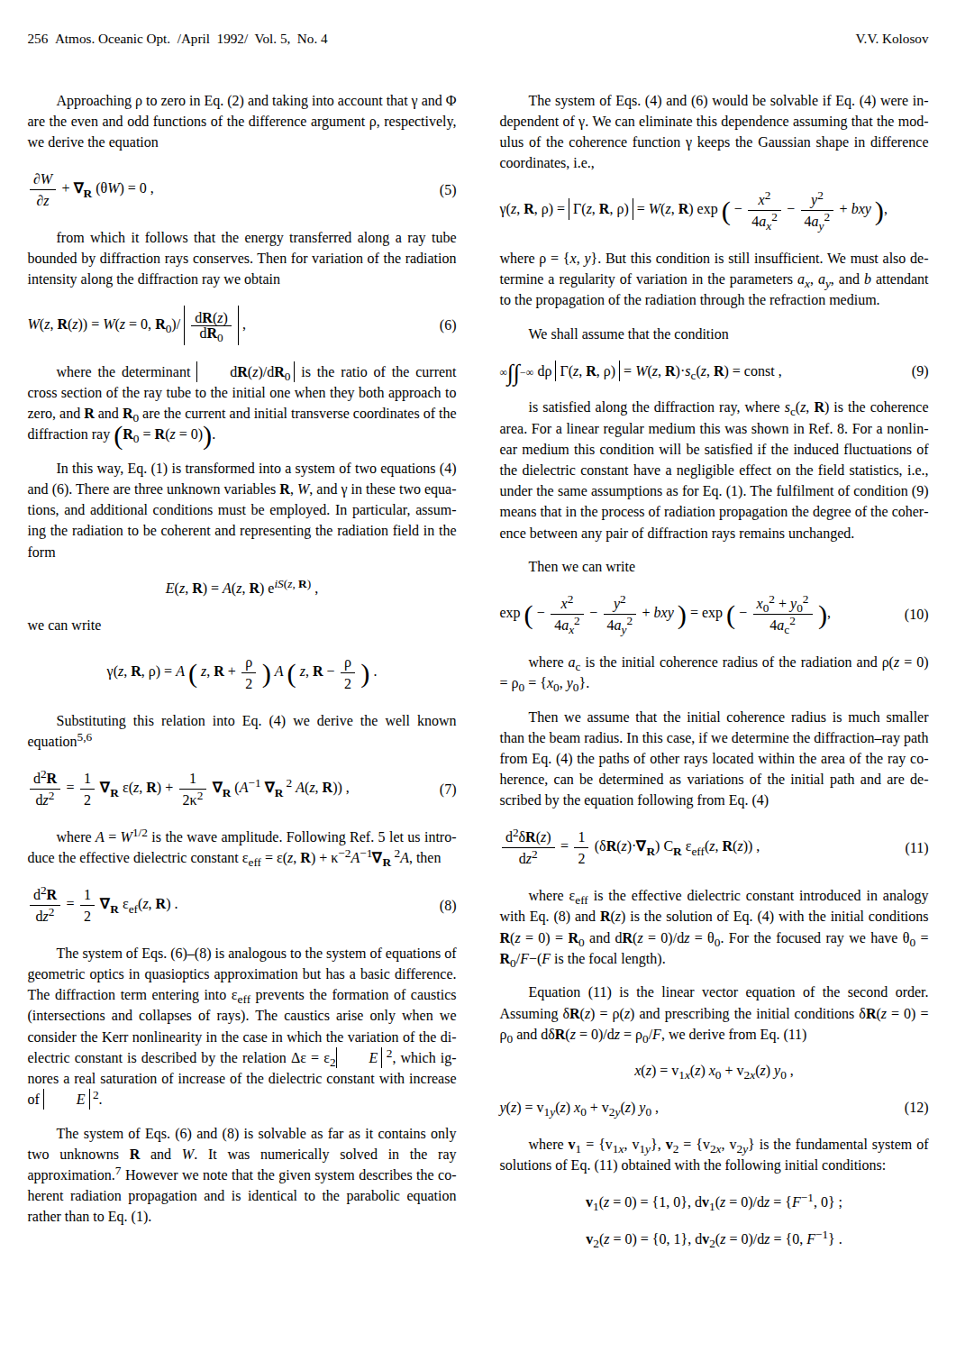256 Atmos. Oceanic Opt. /April 1992/ Vol. 5, No. 4 V.V. Kolosov
Approaching ρ to zero in Eq. (2) and taking into account that γ and Φ are the even and odd functions of the difference argument ρ, respectively, we derive the equation
∂W∂z + ∇R (θW) = 0 , (5)
from which it follows that the energy transferred along a ray tube bounded by diffraction rays conserves. Then for variation of the radiation intensity along the diffraction ray we obtain
W(z, R(z)) = W(z = 0, R0)/ dR(z) dR0 , (6)
where the determinant dR(z)/dR0 is the ratio of the current cross section of the ray tube to the initial one when they both approach to zero, and R and R0 are the current and initial transverse coordinates of the diffraction ray (R0 = R(z = 0)).
In this way, Eq. (1) is transformed into a system of two equations (4) and (6). There are three unknown variables R, W, and γ in these two equations, and additional conditions must be employed. In particular, assuming the radiation to be coherent and representing the radiation field in the form
E(z, R) = A(z, R) eiS(z, R) ,
we can write
γ(z, R, ρ) = A ( z, R + ρ 2 ) A ( z, R − ρ 2 ) .
Substituting this relation into Eq. (4) we derive the well known equation5,6
d2R dz2 = 12 ∇R ε(z, R) + 12κ2 ∇R (A−1 ∇R 2 A(z, R)) , (7)
where A = W1/2 is the wave amplitude. Following Ref. 5 let us introduce the effective dielectric constant εeff = ε(z, R) + κ−2A−1∇R 2A, then
d2R dz2 = 12 ∇R εef(z, R) . (8)
The system of Eqs. (6)–(8) is analogous to the system of equations of geometric optics in quasioptics approximation but has a basic difference. The diffraction term entering into εeff prevents the formation of caustics (intersections and collapses of rays). The caustics arise only when we consider the Kerr nonlinearity in the case in which the variation of the dielectric constant is described by the relation Δε = ε2E 2, which ignores a real saturation of increase of the dielectric constant with increase of E 2.
The system of Eqs. (6) and (8) is solvable as far as it contains only two unknowns R and W. It was numerically solved in the ray approximation.7 However we note that the given system describes the coherent radiation propagation and is identical to the parabolic equation rather than to Eq. (1).
The system of Eqs. (4) and (6) would be solvable if Eq. (4) were independent of γ. We can eliminate this dependence assuming that the modulus of the coherence function γ keeps the Gaussian shape in difference coordinates, i.e.,
γ(z, R, ρ) = Γ(z, R, ρ) = W(z, R) exp ( − x24ax2 − y24ay2 + bxy ),
where ρ = {x, y}. But this condition is still insufficient. We must also determine a regularity of variation in the parameters ax, ay, and b attendant to the propagation of the radiation through the refraction medium.
We shall assume that the condition
∞∫∫−∞ dρ Γ(z, R, ρ) = W(z, R)·sc(z, R) = const , (9)
is satisfied along the diffraction ray, where sc(z, R) is the coherence area. For a linear regular medium this was shown in Ref. 8. For a nonlinear medium this condition will be satisfied if the induced fluctuations of the dielectric constant have a negligible effect on the field statistics, i.e., under the same assumptions as for Eq. (1). The fulfilment of condition (9) means that in the process of radiation propagation the degree of the coherence between any pair of diffraction rays remains unchanged.
Then we can write
exp ( − x24ax2 − y24ay2 + bxy ) = exp ( − x02 + y024ac2 ), (10)
where ac is the initial coherence radius of the radiation and ρ(z = 0) = ρ0 = {x0, y0}.
Then we assume that the initial coherence radius is much smaller than the beam radius. In this case, if we determine the diffraction–ray path from Eq. (4) the paths of other rays located within the area of the ray coherence, can be determined as variations of the initial path and are described by the equation following from Eq. (4)
d2δR(z) dz2 = 12 (δR(z)·∇R) CR εeff(z, R(z)) , (11)
where εeff is the effective dielectric constant introduced in analogy with Eq. (8) and R(z) is the solution of Eq. (4) with the initial conditions R(z = 0) = R0 and dR(z = 0)/dz = θ0. For the focused ray we have θ0 = R0/F−(F is the focal length).
Equation (11) is the linear vector equation of the second order. Assuming δR(z) = ρ(z) and prescribing the initial conditions δR(z = 0) = ρ0 and dδR(z = 0)/dz = ρ0/F, we derive from Eq. (11)
x(z) = v1x(z) x0 + v2x(z) y0 ,
y(z) = v1y(z) x0 + v2y(z) y0 , (12)
where v1 = {v1x, v1y}, v2 = {v2x, v2y} is the fundamental system of solutions of Eq. (11) obtained with the following initial conditions:
v1(z = 0) = {1, 0}, dv1(z = 0)/dz = {F−1, 0} ;
v2(z = 0) = {0, 1}, dv2(z = 0)/dz = {0, F−1} .